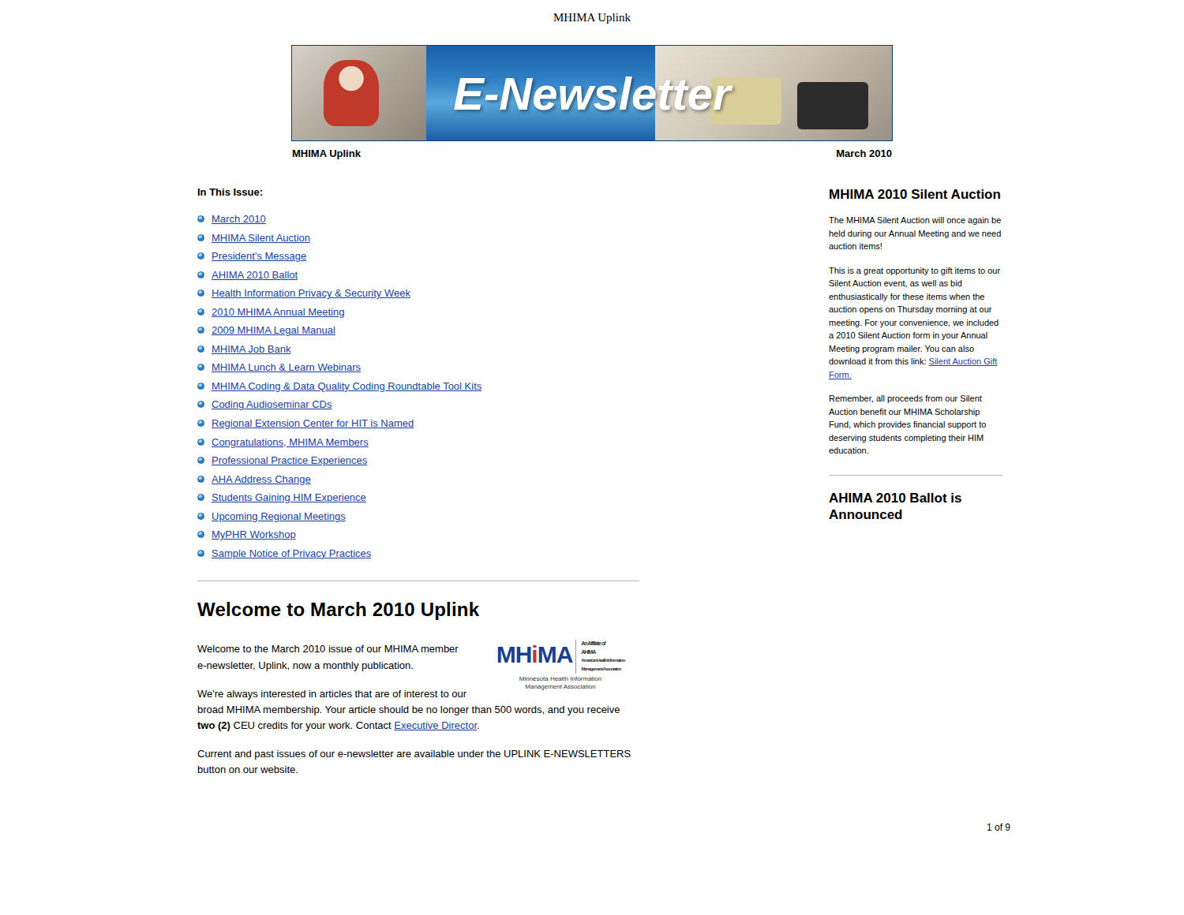MHIMA Uplink
E-Newsletter
MHIMA Uplink
March 2010
MHIMA 2010 Silent Auction
The MHIMA Silent Auction will once again be held during our Annual Meeting and we need auction items!
This is a great opportunity to gift items to our Silent Auction event, as well as bid enthusiastically for these items when the auction opens on Thursday morning at our meeting. For your convenience, we included a 2010 Silent Auction form in your Annual Meeting program mailer. You can also download it from this link: Silent Auction Gift Form.
Remember, all proceeds from our Silent Auction benefit our MHIMA Scholarship Fund, which provides financial support to deserving students completing their HIM education.
AHIMA 2010 Ballot is Announced
In This Issue:
March 2010
MHIMA Silent Auction
President's Message
AHIMA 2010 Ballot
Health Information Privacy & Security Week
2010 MHIMA Annual Meeting
2009 MHIMA Legal Manual
MHIMA Job Bank
MHIMA Lunch & Learn Webinars
MHIMA Coding & Data Quality Coding Roundtable Tool Kits
Coding Audioseminar CDs
Regional Extension Center for HIT is Named
Congratulations, MHIMA Members
Professional Practice Experiences
AHA Address Change
Students Gaining HIM Experience
Upcoming Regional Meetings
MyPHR Workshop
Sample Notice of Privacy Practices
Welcome to March 2010 Uplink
MHi MAAn Affiliate of
AHIMA
American Health Information
Management Association
Minnesota Health Information
Management Association
Welcome to the March 2010 issue of our MHIMA member e-newsletter, Uplink, now a monthly publication.
We're always interested in articles that are of interest to our broad MHIMA membership. Your article should be no longer than 500 words, and you receive two (2) CEU credits for your work. Contact Executive Director.
Current and past issues of our e-newsletter are available under the UPLINK E-NEWSLETTERS button on our website.
1 of 9